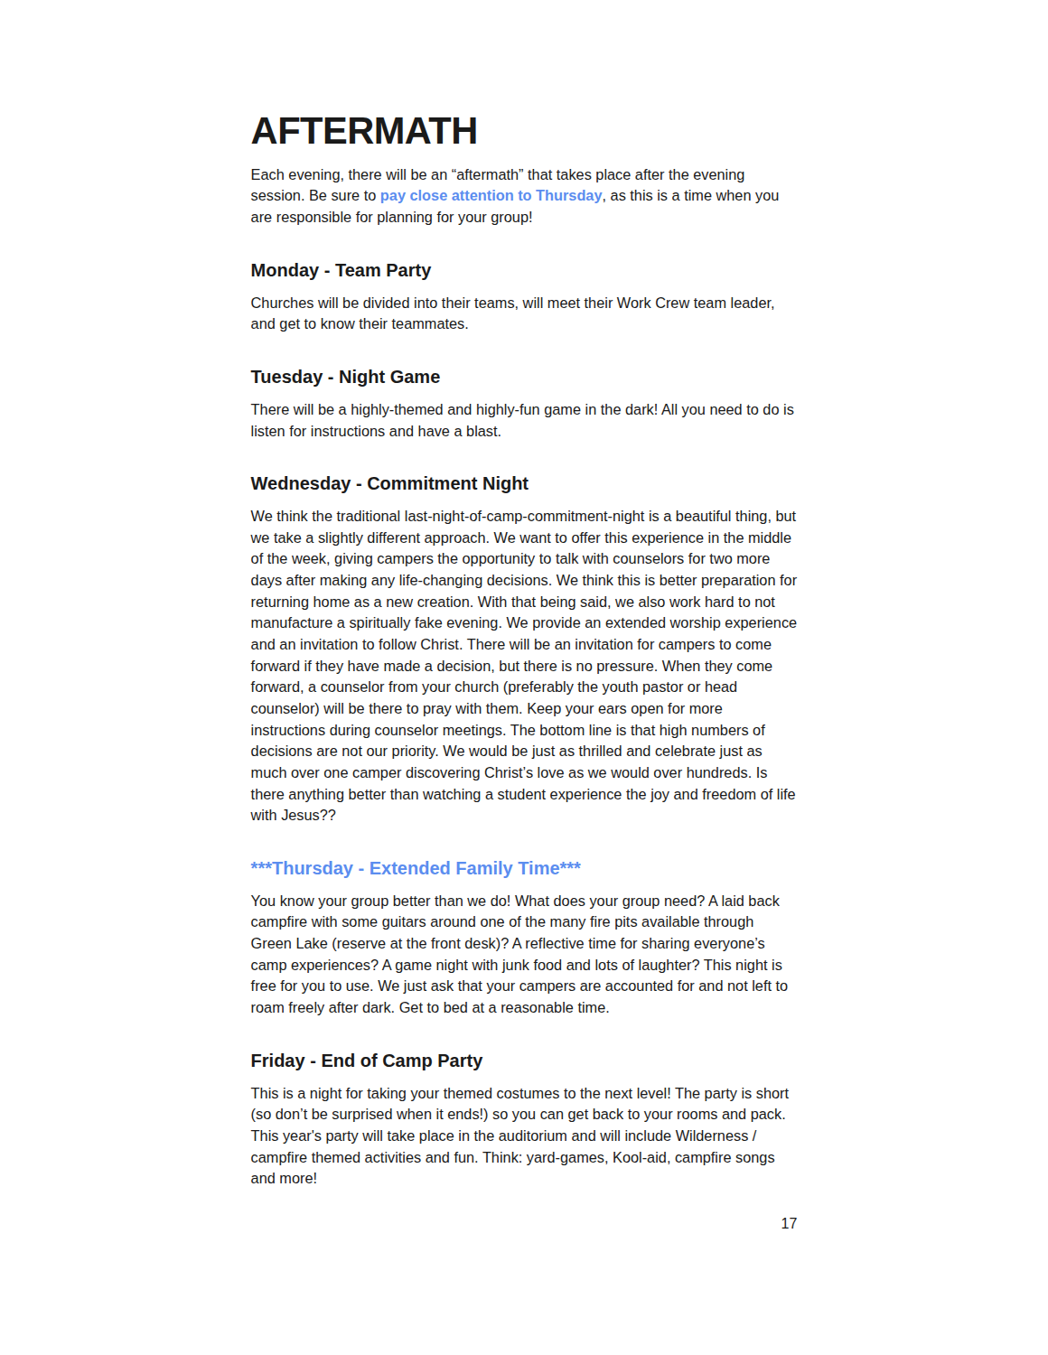AFTERMATH
Each evening, there will be an “aftermath” that takes place after the evening session. Be sure to pay close attention to Thursday, as this is a time when you are responsible for planning for your group!
Monday - Team Party
Churches will be divided into their teams, will meet their Work Crew team leader, and get to know their teammates.
Tuesday - Night Game
There will be a highly-themed and highly-fun game in the dark! All you need to do is listen for instructions and have a blast.
Wednesday - Commitment Night
We think the traditional last-night-of-camp-commitment-night is a beautiful thing, but we take a slightly different approach. We want to offer this experience in the middle of the week, giving campers the opportunity to talk with counselors for two more days after making any life-changing decisions. We think this is better preparation for returning home as a new creation. With that being said, we also work hard to not manufacture a spiritually fake evening. We provide an extended worship experience and an invitation to follow Christ. There will be an invitation for campers to come forward if they have made a decision, but there is no pressure. When they come forward, a counselor from your church (preferably the youth pastor or head counselor) will be there to pray with them. Keep your ears open for more instructions during counselor meetings. The bottom line is that high numbers of decisions are not our priority. We would be just as thrilled and celebrate just as much over one camper discovering Christ’s love as we would over hundreds. Is there anything better than watching a student experience the joy and freedom of life with Jesus??
***Thursday - Extended Family Time***
You know your group better than we do! What does your group need? A laid back campfire with some guitars around one of the many fire pits available through Green Lake (reserve at the front desk)? A reflective time for sharing everyone’s camp experiences? A game night with junk food and lots of laughter? This night is free for you to use. We just ask that your campers are accounted for and not left to roam freely after dark. Get to bed at a reasonable time.
Friday - End of Camp Party
This is a night for taking your themed costumes to the next level! The party is short (so don’t be surprised when it ends!) so you can get back to your rooms and pack. This year's party will take place in the auditorium and will include Wilderness / campfire themed activities and fun. Think: yard-games, Kool-aid, campfire songs and more!
17